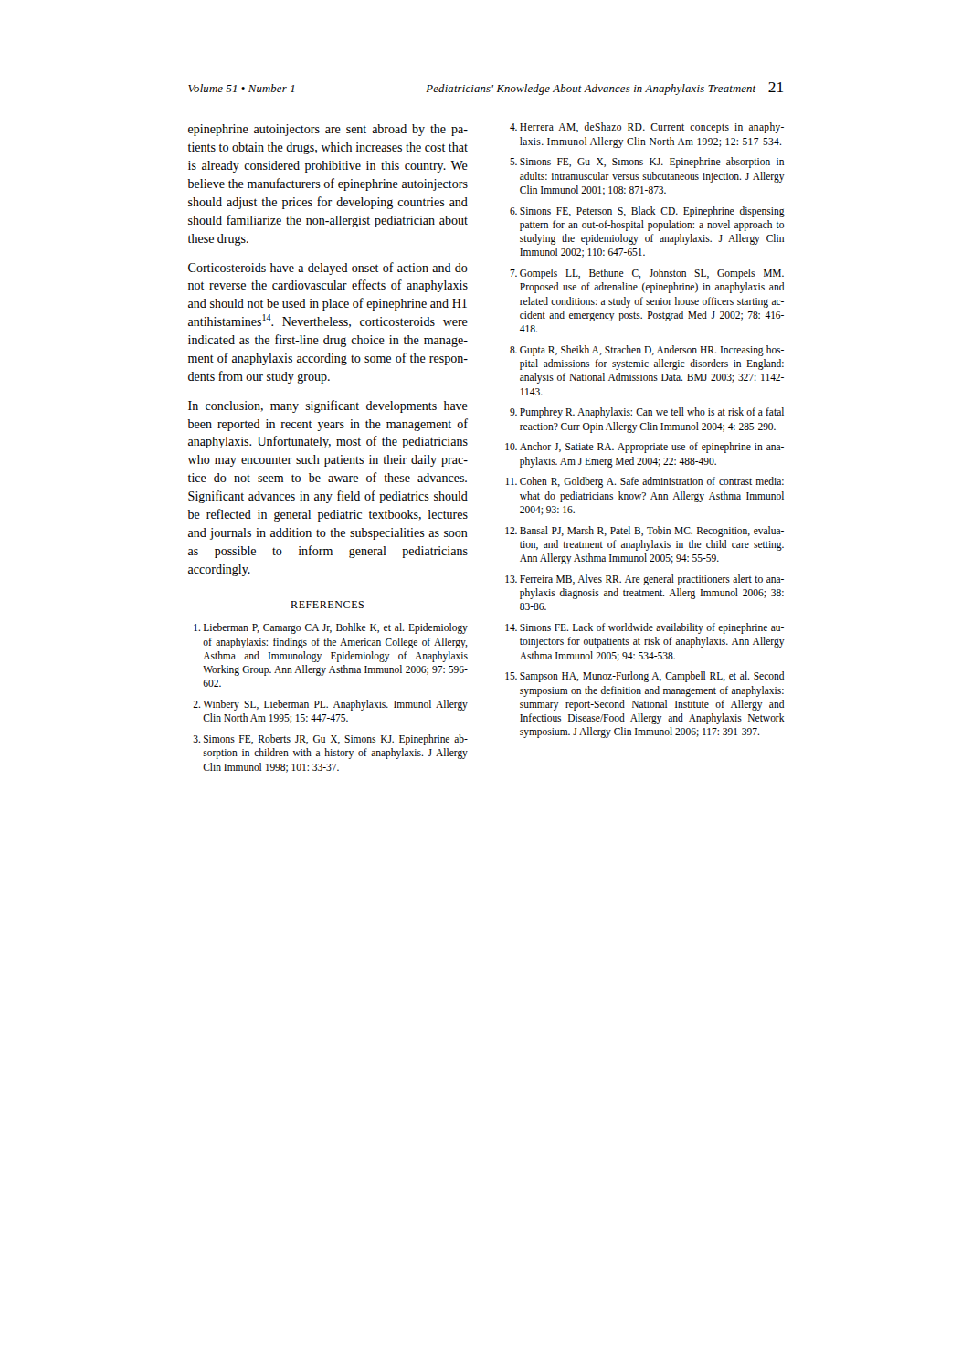Volume 51 • Number 1
Pediatricians' Knowledge About Advances in Anaphylaxis Treatment 21
epinephrine autoinjectors are sent abroad by the patients to obtain the drugs, which increases the cost that is already considered prohibitive in this country. We believe the manufacturers of epinephrine autoinjectors should adjust the prices for developing countries and should familiarize the non-allergist pediatrician about these drugs.
Corticosteroids have a delayed onset of action and do not reverse the cardiovascular effects of anaphylaxis and should not be used in place of epinephrine and H1 antihistamines14. Nevertheless, corticosteroids were indicated as the first-line drug choice in the management of anaphylaxis according to some of the respondents from our study group.
In conclusion, many significant developments have been reported in recent years in the management of anaphylaxis. Unfortunately, most of the pediatricians who may encounter such patients in their daily practice do not seem to be aware of these advances. Significant advances in any field of pediatrics should be reflected in general pediatric textbooks, lectures and journals in addition to the subspecialities as soon as possible to inform general pediatricians accordingly.
References
Lieberman P, Camargo CA Jr, Bohlke K, et al. Epidemiology of anaphylaxis: findings of the American College of Allergy, Asthma and Immunology Epidemiology of Anaphylaxis Working Group. Ann Allergy Asthma Immunol 2006; 97: 596-602.
Winbery SL, Lieberman PL. Anaphylaxis. Immunol Allergy Clin North Am 1995; 15: 447-475.
Simons FE, Roberts JR, Gu X, Simons KJ. Epinephrine absorption in children with a history of anaphylaxis. J Allergy Clin Immunol 1998; 101: 33-37.
Herrera AM, deShazo RD. Current concepts in anaphylaxis. Immunol Allergy Clin North Am 1992; 12: 517-534.
Simons FE, Gu X, Sımons KJ. Epinephrine absorption in adults: intramuscular versus subcutaneous injection. J Allergy Clin Immunol 2001; 108: 871-873.
Simons FE, Peterson S, Black CD. Epinephrine dispensing pattern for an out-of-hospital population: a novel approach to studying the epidemiology of anaphylaxis. J Allergy Clin Immunol 2002; 110: 647-651.
Gompels LL, Bethune C, Johnston SL, Gompels MM. Proposed use of adrenaline (epinephrine) in anaphylaxis and related conditions: a study of senior house officers starting accident and emergency posts. Postgrad Med J 2002; 78: 416-418.
Gupta R, Sheikh A, Strachen D, Anderson HR. Increasing hospital admissions for systemic allergic disorders in England: analysis of National Admissions Data. BMJ 2003; 327: 1142-1143.
Pumphrey R. Anaphylaxis: Can we tell who is at risk of a fatal reaction? Curr Opin Allergy Clin Immunol 2004; 4: 285-290.
Anchor J, Satiate RA. Appropriate use of epinephrine in anaphylaxis. Am J Emerg Med 2004; 22: 488-490.
Cohen R, Goldberg A. Safe administration of contrast media: what do pediatricians know? Ann Allergy Asthma Immunol 2004; 93: 16.
Bansal PJ, Marsh R, Patel B, Tobin MC. Recognition, evaluation, and treatment of anaphylaxis in the child care setting. Ann Allergy Asthma Immunol 2005; 94: 55-59.
Ferreira MB, Alves RR. Are general practitioners alert to anaphylaxis diagnosis and treatment. Allerg Immunol 2006; 38: 83-86.
Simons FE. Lack of worldwide availability of epinephrine autoinjectors for outpatients at risk of anaphylaxis. Ann Allergy Asthma Immunol 2005; 94: 534-538.
Sampson HA, Munoz-Furlong A, Campbell RL, et al. Second symposium on the definition and management of anaphylaxis: summary report-Second National Institute of Allergy and Infectious Disease/Food Allergy and Anaphylaxis Network symposium. J Allergy Clin Immunol 2006; 117: 391-397.